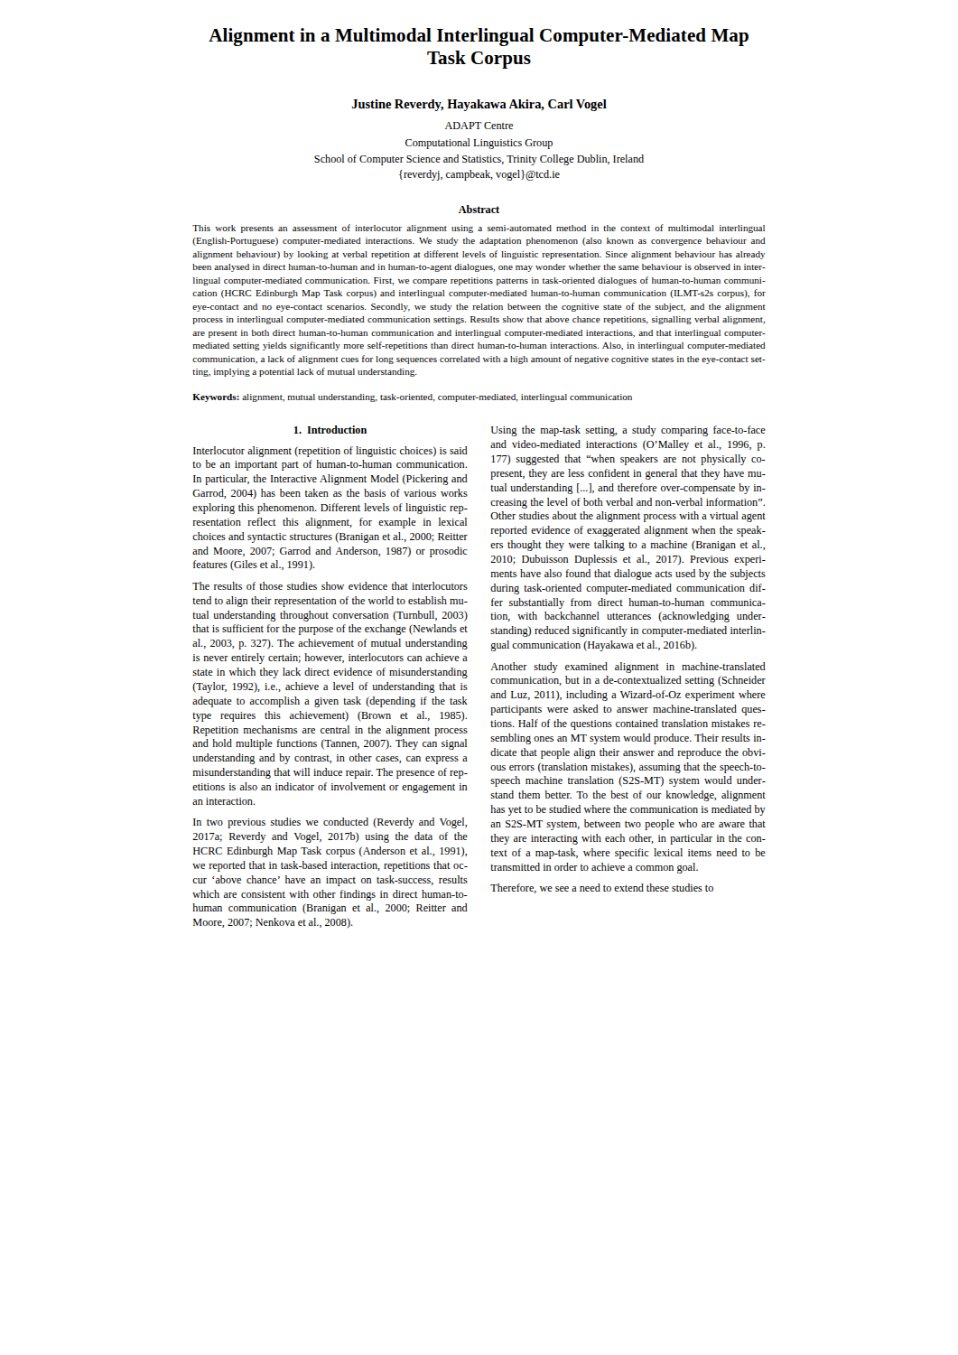Alignment in a Multimodal Interlingual Computer-Mediated Map Task Corpus
Justine Reverdy, Hayakawa Akira, Carl Vogel
ADAPT Centre
Computational Linguistics Group
School of Computer Science and Statistics, Trinity College Dublin, Ireland
{reverdyj, campbeak, vogel}@tcd.ie
Abstract
This work presents an assessment of interlocutor alignment using a semi-automated method in the context of multimodal interlingual (English-Portuguese) computer-mediated interactions. We study the adaptation phenomenon (also known as convergence behaviour and alignment behaviour) by looking at verbal repetition at different levels of linguistic representation. Since alignment behaviour has already been analysed in direct human-to-human and in human-to-agent dialogues, one may wonder whether the same behaviour is observed in interlingual computer-mediated communication. First, we compare repetitions patterns in task-oriented dialogues of human-to-human communication (HCRC Edinburgh Map Task corpus) and interlingual computer-mediated human-to-human communication (ILMT-s2s corpus), for eye-contact and no eye-contact scenarios. Secondly, we study the relation between the cognitive state of the subject, and the alignment process in interlingual computer-mediated communication settings. Results show that above chance repetitions, signalling verbal alignment, are present in both direct human-to-human communication and interlingual computer-mediated interactions, and that interlingual computer-mediated setting yields significantly more self-repetitions than direct human-to-human interactions. Also, in interlingual computer-mediated communication, a lack of alignment cues for long sequences correlated with a high amount of negative cognitive states in the eye-contact setting, implying a potential lack of mutual understanding.
Keywords: alignment, mutual understanding, task-oriented, computer-mediated, interlingual communication
1. Introduction
Interlocutor alignment (repetition of linguistic choices) is said to be an important part of human-to-human communication. In particular, the Interactive Alignment Model (Pickering and Garrod, 2004) has been taken as the basis of various works exploring this phenomenon. Different levels of linguistic representation reflect this alignment, for example in lexical choices and syntactic structures (Branigan et al., 2000; Reitter and Moore, 2007; Garrod and Anderson, 1987) or prosodic features (Giles et al., 1991).
The results of those studies show evidence that interlocutors tend to align their representation of the world to establish mutual understanding throughout conversation (Turnbull, 2003) that is sufficient for the purpose of the exchange (Newlands et al., 2003, p. 327). The achievement of mutual understanding is never entirely certain; however, interlocutors can achieve a state in which they lack direct evidence of misunderstanding (Taylor, 1992), i.e., achieve a level of understanding that is adequate to accomplish a given task (depending if the task type requires this achievement) (Brown et al., 1985). Repetition mechanisms are central in the alignment process and hold multiple functions (Tannen, 2007). They can signal understanding and by contrast, in other cases, can express a misunderstanding that will induce repair. The presence of repetitions is also an indicator of involvement or engagement in an interaction.
In two previous studies we conducted (Reverdy and Vogel, 2017a; Reverdy and Vogel, 2017b) using the data of the HCRC Edinburgh Map Task corpus (Anderson et al., 1991), we reported that in task-based interaction, repetitions that occur ‘above chance’ have an impact on task-success, results which are consistent with other findings in direct human-to-human communication (Branigan et al., 2000; Reitter and Moore, 2007; Nenkova et al., 2008).
Using the map-task setting, a study comparing face-to-face and video-mediated interactions (O’Malley et al., 1996, p. 177) suggested that “when speakers are not physically co-present, they are less confident in general that they have mutual understanding [...], and therefore over-compensate by increasing the level of both verbal and non-verbal information”. Other studies about the alignment process with a virtual agent reported evidence of exaggerated alignment when the speakers thought they were talking to a machine (Branigan et al., 2010; Dubuisson Duplessis et al., 2017). Previous experiments have also found that dialogue acts used by the subjects during task-oriented computer-mediated communication differ substantially from direct human-to-human communication, with backchannel utterances (acknowledging understanding) reduced significantly in computer-mediated interlingual communication (Hayakawa et al., 2016b).
Another study examined alignment in machine-translated communication, but in a de-contextualized setting (Schneider and Luz, 2011), including a Wizard-of-Oz experiment where participants were asked to answer machine-translated questions. Half of the questions contained translation mistakes resembling ones an MT system would produce. Their results indicate that people align their answer and reproduce the obvious errors (translation mistakes), assuming that the speech-to-speech machine translation (S2S-MT) system would understand them better. To the best of our knowledge, alignment has yet to be studied where the communication is mediated by an S2S-MT system, between two people who are aware that they are interacting with each other, in particular in the context of a map-task, where specific lexical items need to be transmitted in order to achieve a common goal.
Therefore, we see a need to extend these studies to